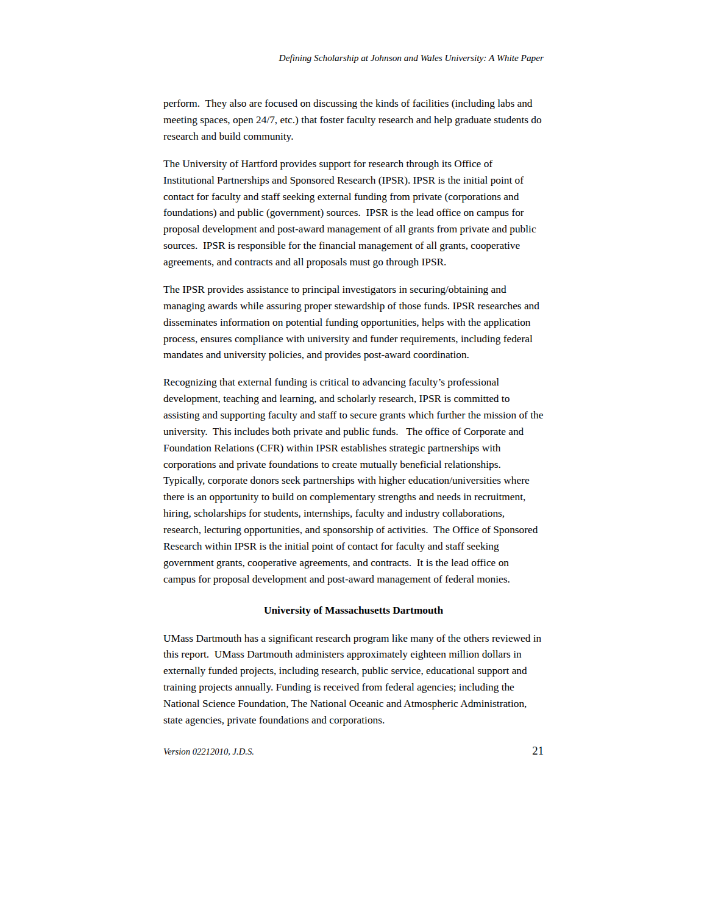Defining Scholarship at Johnson and Wales University: A White Paper
perform. They also are focused on discussing the kinds of facilities (including labs and meeting spaces, open 24/7, etc.) that foster faculty research and help graduate students do research and build community.
The University of Hartford provides support for research through its Office of Institutional Partnerships and Sponsored Research (IPSR). IPSR is the initial point of contact for faculty and staff seeking external funding from private (corporations and foundations) and public (government) sources. IPSR is the lead office on campus for proposal development and post-award management of all grants from private and public sources. IPSR is responsible for the financial management of all grants, cooperative agreements, and contracts and all proposals must go through IPSR.
The IPSR provides assistance to principal investigators in securing/obtaining and managing awards while assuring proper stewardship of those funds. IPSR researches and disseminates information on potential funding opportunities, helps with the application process, ensures compliance with university and funder requirements, including federal mandates and university policies, and provides post-award coordination.
Recognizing that external funding is critical to advancing faculty’s professional development, teaching and learning, and scholarly research, IPSR is committed to assisting and supporting faculty and staff to secure grants which further the mission of the university. This includes both private and public funds. The office of Corporate and Foundation Relations (CFR) within IPSR establishes strategic partnerships with corporations and private foundations to create mutually beneficial relationships. Typically, corporate donors seek partnerships with higher education/universities where there is an opportunity to build on complementary strengths and needs in recruitment, hiring, scholarships for students, internships, faculty and industry collaborations, research, lecturing opportunities, and sponsorship of activities. The Office of Sponsored Research within IPSR is the initial point of contact for faculty and staff seeking government grants, cooperative agreements, and contracts. It is the lead office on campus for proposal development and post-award management of federal monies.
University of Massachusetts Dartmouth
UMass Dartmouth has a significant research program like many of the others reviewed in this report. UMass Dartmouth administers approximately eighteen million dollars in externally funded projects, including research, public service, educational support and training projects annually. Funding is received from federal agencies; including the National Science Foundation, The National Oceanic and Atmospheric Administration, state agencies, private foundations and corporations.
Version 02212010, J.D.S. 21